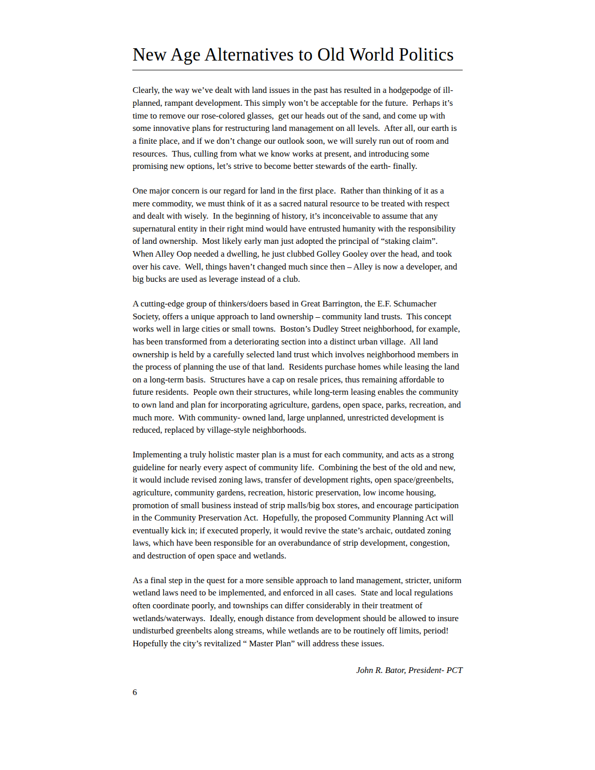New Age Alternatives to Old World Politics
Clearly, the way we’ve dealt with land issues in the past has resulted in a hodgepodge of ill-planned, rampant development. This simply won’t be acceptable for the future. Perhaps it’s time to remove our rose-colored glasses, get our heads out of the sand, and come up with some innovative plans for restructuring land management on all levels. After all, our earth is a finite place, and if we don’t change our outlook soon, we will surely run out of room and resources. Thus, culling from what we know works at present, and introducing some promising new options, let’s strive to become better stewards of the earth- finally.
One major concern is our regard for land in the first place. Rather than thinking of it as a mere commodity, we must think of it as a sacred natural resource to be treated with respect and dealt with wisely. In the beginning of history, it’s inconceivable to assume that any supernatural entity in their right mind would have entrusted humanity with the responsibility of land ownership. Most likely early man just adopted the principal of “staking claim”. When Alley Oop needed a dwelling, he just clubbed Golley Gooley over the head, and took over his cave. Well, things haven’t changed much since then – Alley is now a developer, and big bucks are used as leverage instead of a club.
A cutting-edge group of thinkers/doers based in Great Barrington, the E.F. Schumacher Society, offers a unique approach to land ownership – community land trusts. This concept works well in large cities or small towns. Boston’s Dudley Street neighborhood, for example, has been transformed from a deteriorating section into a distinct urban village. All land ownership is held by a carefully selected land trust which involves neighborhood members in the process of planning the use of that land. Residents purchase homes while leasing the land on a long-term basis. Structures have a cap on resale prices, thus remaining affordable to future residents. People own their structures, while long-term leasing enables the community to own land and plan for incorporating agriculture, gardens, open space, parks, recreation, and much more. With community- owned land, large unplanned, unrestricted development is reduced, replaced by village-style neighborhoods.
Implementing a truly holistic master plan is a must for each community, and acts as a strong guideline for nearly every aspect of community life. Combining the best of the old and new, it would include revised zoning laws, transfer of development rights, open space/greenbelts, agriculture, community gardens, recreation, historic preservation, low income housing, promotion of small business instead of strip malls/big box stores, and encourage participation in the Community Preservation Act. Hopefully, the proposed Community Planning Act will eventually kick in; if executed properly, it would revive the state’s archaic, outdated zoning laws, which have been responsible for an overabundance of strip development, congestion, and destruction of open space and wetlands.
As a final step in the quest for a more sensible approach to land management, stricter, uniform wetland laws need to be implemented, and enforced in all cases. State and local regulations often coordinate poorly, and townships can differ considerably in their treatment of wetlands/waterways. Ideally, enough distance from development should be allowed to insure undisturbed greenbelts along streams, while wetlands are to be routinely off limits, period! Hopefully the city’s revitalized “ Master Plan” will address these issues.
John R. Bator, President- PCT
6